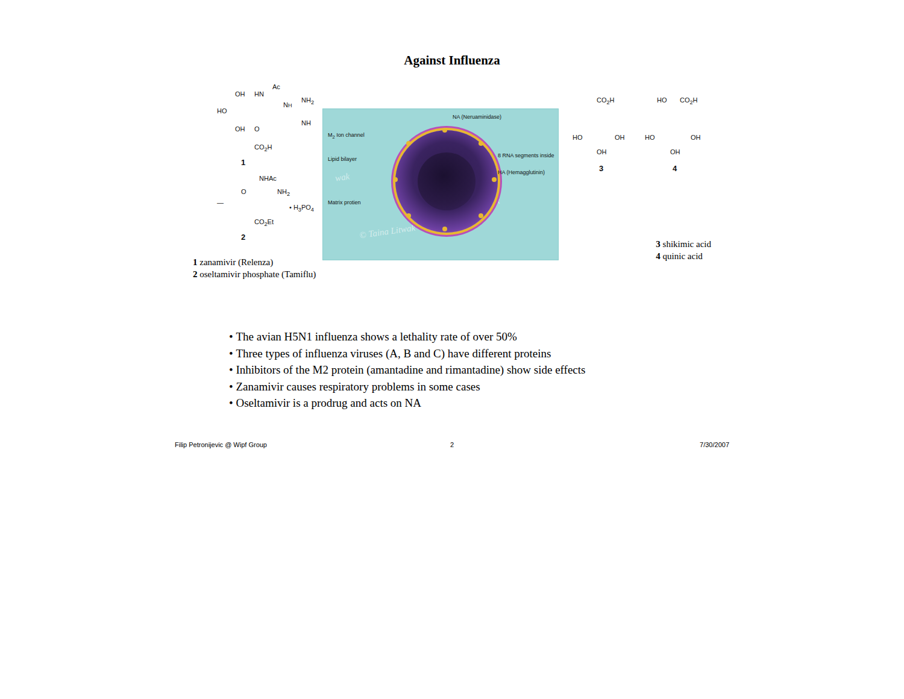Against Influenza
OH HN Ac HO NH NH2 OH NH O CO2H 1
NHAc O NH2 — • H3PO4 CO2Et 2
© Taina Litwak wak © Taina Litwak © Taina Litwak
NA (Neruaminidase) M2 Ion channel Lipid bilayer Matrix protien 8 RNA segments inside HA (Hemagglutinin)
CO2H HO CO2H HO OH OH 3 HO OH OH 4
3 shikimic acid
4 quinic acid
1 zanamivir (Relenza)
2 oseltamivir phosphate (Tamiflu)
The avian H5N1 influenza shows a lethality rate of over 50%
Three types of influenza viruses (A, B and C) have different proteins
Inhibitors of the M2 protein (amantadine and rimantadine) show side effects
Zanamivir causes respiratory problems in some cases
Oseltamivir is a prodrug and acts on NA
Filip Petronijevic @ Wipf Group 2 7/30/2007